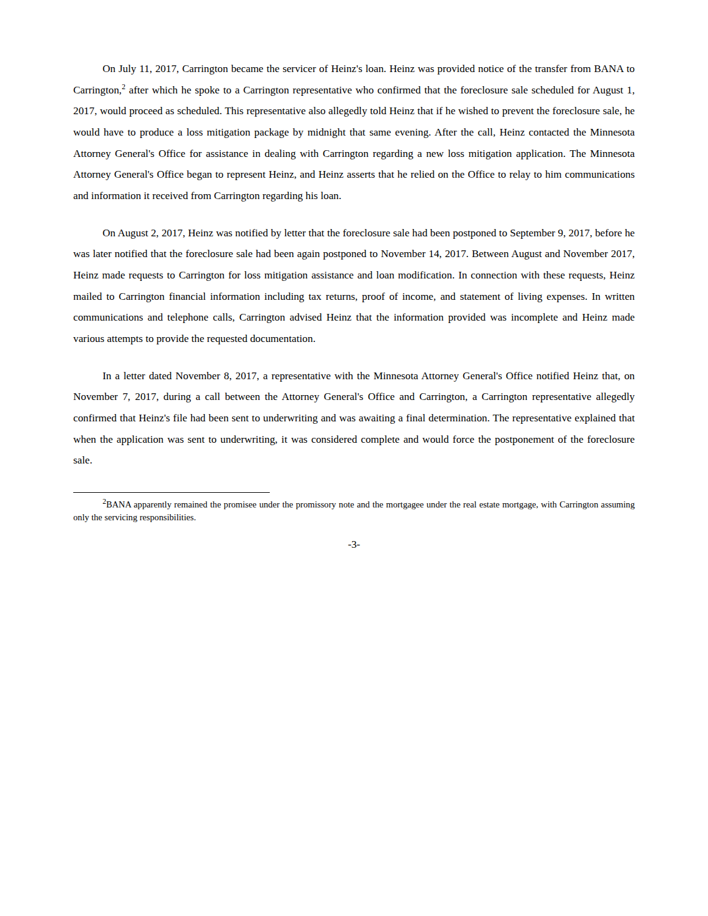On July 11, 2017, Carrington became the servicer of Heinz's loan. Heinz was provided notice of the transfer from BANA to Carrington,2 after which he spoke to a Carrington representative who confirmed that the foreclosure sale scheduled for August 1, 2017, would proceed as scheduled. This representative also allegedly told Heinz that if he wished to prevent the foreclosure sale, he would have to produce a loss mitigation package by midnight that same evening. After the call, Heinz contacted the Minnesota Attorney General's Office for assistance in dealing with Carrington regarding a new loss mitigation application. The Minnesota Attorney General's Office began to represent Heinz, and Heinz asserts that he relied on the Office to relay to him communications and information it received from Carrington regarding his loan.
On August 2, 2017, Heinz was notified by letter that the foreclosure sale had been postponed to September 9, 2017, before he was later notified that the foreclosure sale had been again postponed to November 14, 2017. Between August and November 2017, Heinz made requests to Carrington for loss mitigation assistance and loan modification. In connection with these requests, Heinz mailed to Carrington financial information including tax returns, proof of income, and statement of living expenses. In written communications and telephone calls, Carrington advised Heinz that the information provided was incomplete and Heinz made various attempts to provide the requested documentation.
In a letter dated November 8, 2017, a representative with the Minnesota Attorney General's Office notified Heinz that, on November 7, 2017, during a call between the Attorney General's Office and Carrington, a Carrington representative allegedly confirmed that Heinz's file had been sent to underwriting and was awaiting a final determination. The representative explained that when the application was sent to underwriting, it was considered complete and would force the postponement of the foreclosure sale.
2BANA apparently remained the promisee under the promissory note and the mortgagee under the real estate mortgage, with Carrington assuming only the servicing responsibilities.
-3-